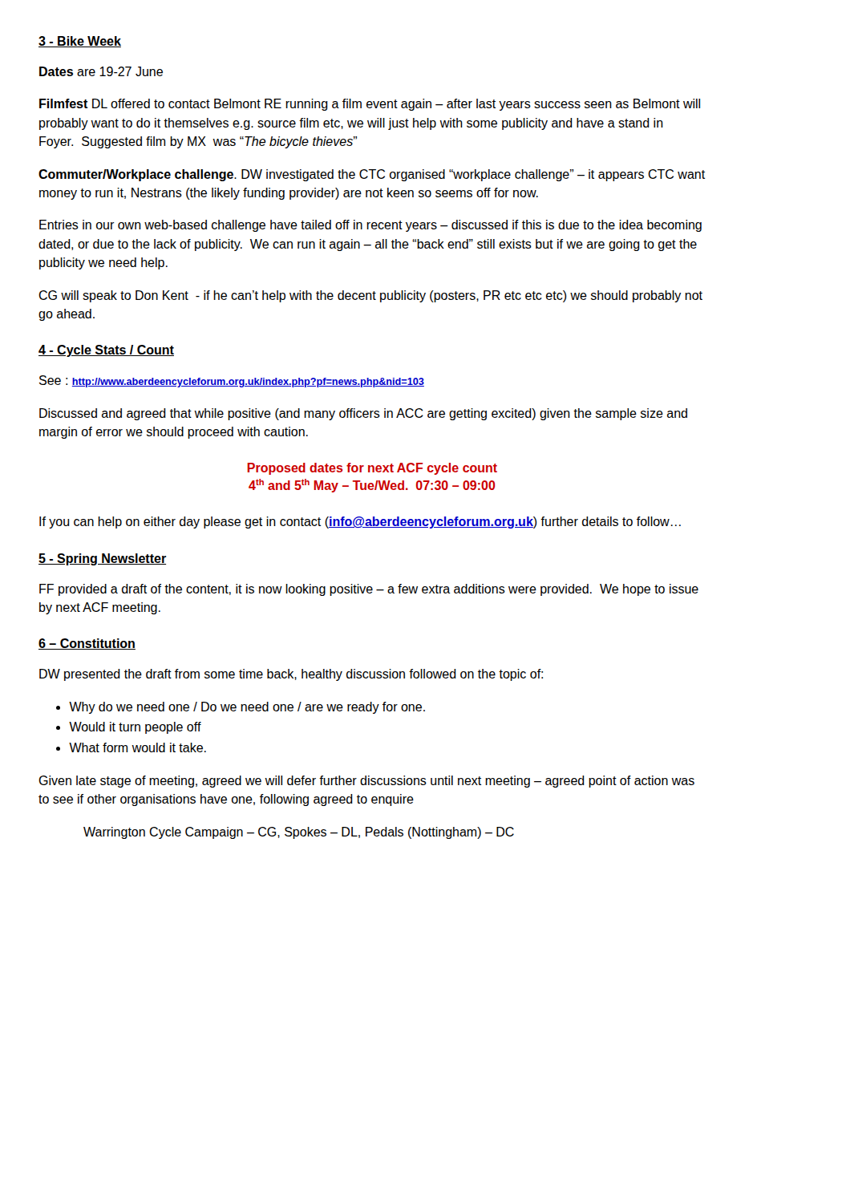3 - Bike Week
Dates are 19-27 June
Filmfest DL offered to contact Belmont RE running a film event again – after last years success seen as Belmont will probably want to do it themselves e.g. source film etc, we will just help with some publicity and have a stand in Foyer. Suggested film by MX was “The bicycle thieves”
Commuter/Workplace challenge. DW investigated the CTC organised “workplace challenge” – it appears CTC want money to run it, Nestrans (the likely funding provider) are not keen so seems off for now.
Entries in our own web-based challenge have tailed off in recent years – discussed if this is due to the idea becoming dated, or due to the lack of publicity. We can run it again – all the “back end” still exists but if we are going to get the publicity we need help.
CG will speak to Don Kent - if he can’t help with the decent publicity (posters, PR etc etc etc) we should probably not go ahead.
4 - Cycle Stats / Count
See : http://www.aberdeencycleforum.org.uk/index.php?pf=news.php&nid=103
Discussed and agreed that while positive (and many officers in ACC are getting excited) given the sample size and margin of error we should proceed with caution.
Proposed dates for next ACF cycle count
4th and 5th May – Tue/Wed. 07:30 – 09:00
If you can help on either day please get in contact (info@aberdeencycleforum.org.uk) further details to follow…
5 - Spring Newsletter
FF provided a draft of the content, it is now looking positive – a few extra additions were provided. We hope to issue by next ACF meeting.
6 – Constitution
DW presented the draft from some time back, healthy discussion followed on the topic of:
Why do we need one / Do we need one / are we ready for one.
Would it turn people off
What form would it take.
Given late stage of meeting, agreed we will defer further discussions until next meeting – agreed point of action was to see if other organisations have one, following agreed to enquire
Warrington Cycle Campaign – CG, Spokes – DL, Pedals (Nottingham) – DC